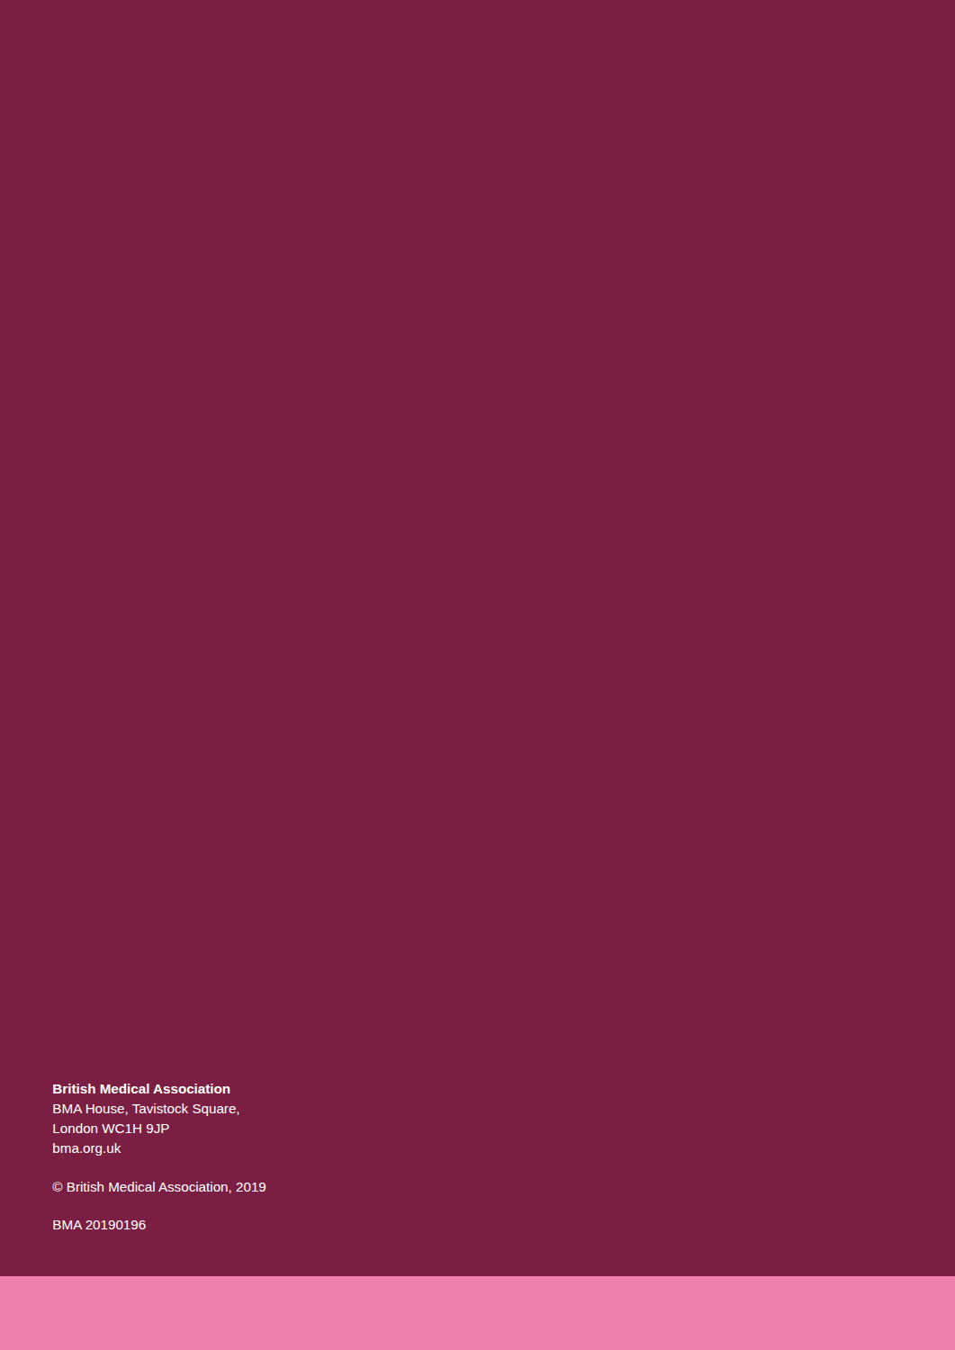British Medical Association
BMA House, Tavistock Square,
London WC1H 9JP
bma.org.uk
© British Medical Association, 2019
BMA 20190196